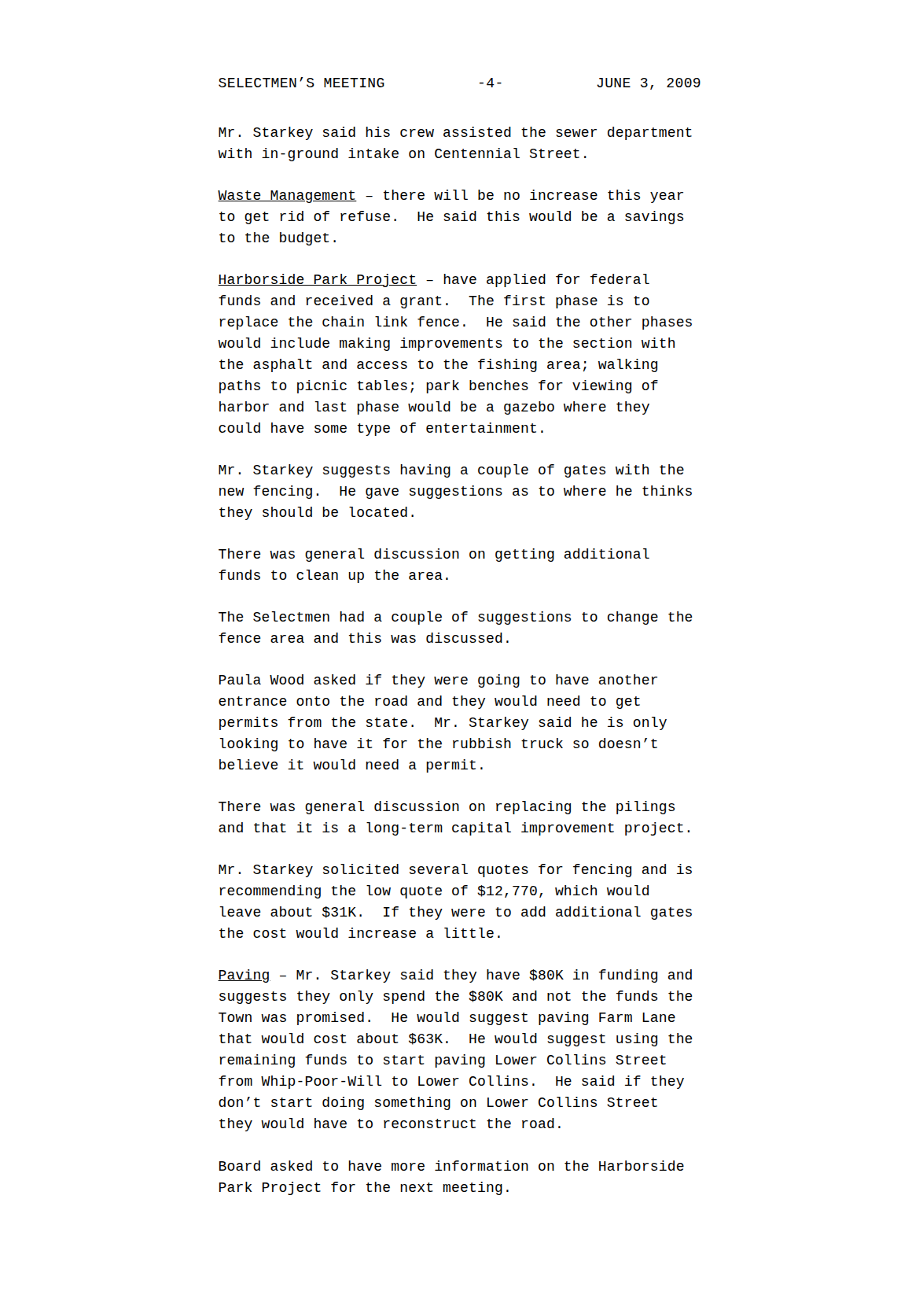SELECTMEN’S MEETING -4- JUNE 3, 2009
Mr. Starkey said his crew assisted the sewer department with in-ground intake on Centennial Street.
Waste Management – there will be no increase this year to get rid of refuse. He said this would be a savings to the budget.
Harborside Park Project – have applied for federal funds and received a grant. The first phase is to replace the chain link fence. He said the other phases would include making improvements to the section with the asphalt and access to the fishing area; walking paths to picnic tables; park benches for viewing of harbor and last phase would be a gazebo where they could have some type of entertainment.
Mr. Starkey suggests having a couple of gates with the new fencing. He gave suggestions as to where he thinks they should be located.
There was general discussion on getting additional funds to clean up the area.
The Selectmen had a couple of suggestions to change the fence area and this was discussed.
Paula Wood asked if they were going to have another entrance onto the road and they would need to get permits from the state. Mr. Starkey said he is only looking to have it for the rubbish truck so doesn’t believe it would need a permit.
There was general discussion on replacing the pilings and that it is a long-term capital improvement project.
Mr. Starkey solicited several quotes for fencing and is recommending the low quote of $12,770, which would leave about $31K. If they were to add additional gates the cost would increase a little.
Paving – Mr. Starkey said they have $80K in funding and suggests they only spend the $80K and not the funds the Town was promised. He would suggest paving Farm Lane that would cost about $63K. He would suggest using the remaining funds to start paving Lower Collins Street from Whip-Poor-Will to Lower Collins. He said if they don’t start doing something on Lower Collins Street they would have to reconstruct the road.
Board asked to have more information on the Harborside Park Project for the next meeting.